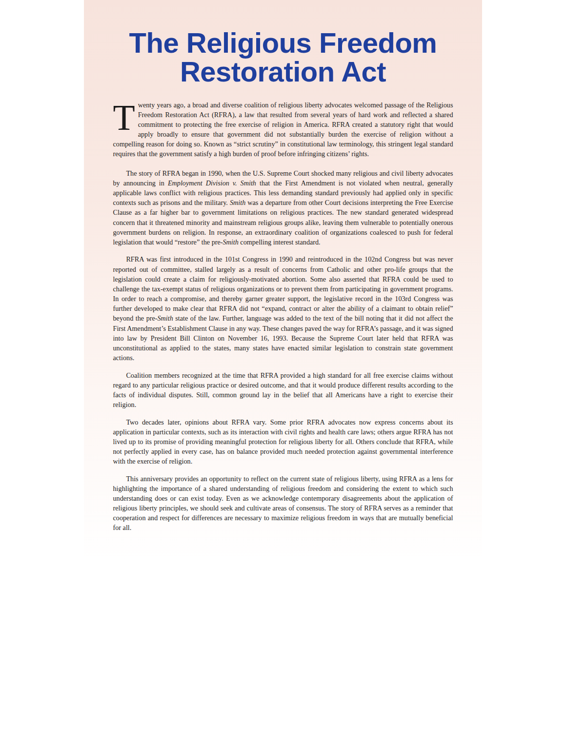The Religious Freedom
Restoration Act
Twenty years ago, a broad and diverse coalition of religious liberty advocates welcomed passage of the Religious Freedom Restoration Act (RFRA), a law that resulted from several years of hard work and reflected a shared commitment to protecting the free exercise of religion in America. RFRA created a statutory right that would apply broadly to ensure that government did not substantially burden the exercise of religion without a compelling reason for doing so. Known as “strict scrutiny” in constitutional law terminology, this stringent legal standard requires that the government satisfy a high burden of proof before infringing citizens’ rights.
The story of RFRA began in 1990, when the U.S. Supreme Court shocked many religious and civil liberty advocates by announcing in Employment Division v. Smith that the First Amendment is not violated when neutral, generally applicable laws conflict with religious practices. This less demanding standard previously had applied only in specific contexts such as prisons and the military. Smith was a departure from other Court decisions interpreting the Free Exercise Clause as a far higher bar to government limitations on religious practices. The new standard generated widespread concern that it threatened minority and mainstream religious groups alike, leaving them vulnerable to potentially onerous government burdens on religion. In response, an extraordinary coalition of organizations coalesced to push for federal legislation that would “restore” the pre-Smith compelling interest standard.
RFRA was first introduced in the 101st Congress in 1990 and reintroduced in the 102nd Congress but was never reported out of committee, stalled largely as a result of concerns from Catholic and other pro-life groups that the legislation could create a claim for religiously-motivated abortion. Some also asserted that RFRA could be used to challenge the tax-exempt status of religious organizations or to prevent them from participating in government programs. In order to reach a compromise, and thereby garner greater support, the legislative record in the 103rd Congress was further developed to make clear that RFRA did not “expand, contract or alter the ability of a claimant to obtain relief” beyond the pre-Smith state of the law. Further, language was added to the text of the bill noting that it did not affect the First Amendment’s Establishment Clause in any way. These changes paved the way for RFRA’s passage, and it was signed into law by President Bill Clinton on November 16, 1993. Because the Supreme Court later held that RFRA was unconstitutional as applied to the states, many states have enacted similar legislation to constrain state government actions.
Coalition members recognized at the time that RFRA provided a high standard for all free exercise claims without regard to any particular religious practice or desired outcome, and that it would produce different results according to the facts of individual disputes. Still, common ground lay in the belief that all Americans have a right to exercise their religion.
Two decades later, opinions about RFRA vary. Some prior RFRA advocates now express concerns about its application in particular contexts, such as its interaction with civil rights and health care laws; others argue RFRA has not lived up to its promise of providing meaningful protection for religious liberty for all. Others conclude that RFRA, while not perfectly applied in every case, has on balance provided much needed protection against governmental interference with the exercise of religion.
This anniversary provides an opportunity to reflect on the current state of religious liberty, using RFRA as a lens for highlighting the importance of a shared understanding of religious freedom and considering the extent to which such understanding does or can exist today. Even as we acknowledge contemporary disagreements about the application of religious liberty principles, we should seek and cultivate areas of consensus. The story of RFRA serves as a reminder that cooperation and respect for differences are necessary to maximize religious freedom in ways that are mutually beneficial for all.